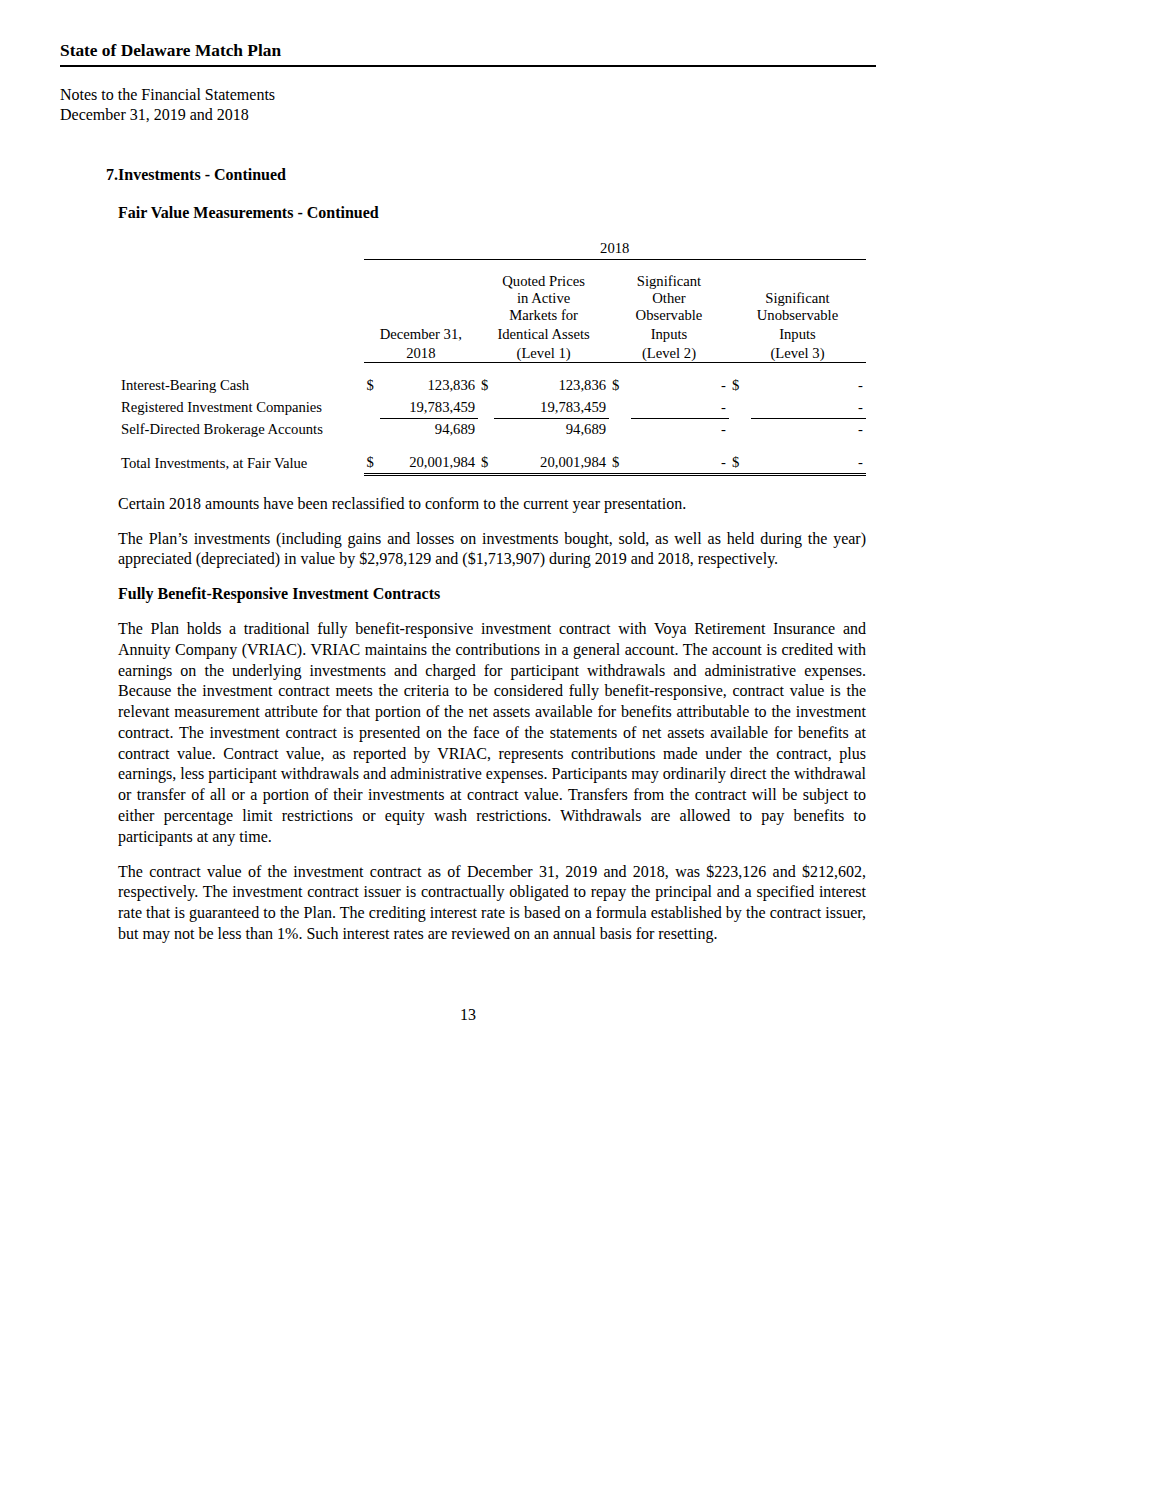State of Delaware Match Plan
Notes to the Financial Statements
December 31, 2019 and 2018
7. Investments - Continued
Fair Value Measurements - Continued
| | 2018 |
| | | Quoted Prices in Active Markets for | Significant Other Observable | Significant Unobservable |
| | December 31, | Identical Assets | Inputs | Inputs |
| | 2018 | (Level 1) | (Level 2) | (Level 3) |
| Interest-Bearing Cash | $ | 123,836 | $ | 123,836 | $ | - | $ | - |
| Registered Investment Companies | | 19,783,459 | | 19,783,459 | | - | | - |
| Self-Directed Brokerage Accounts | | 94,689 | | 94,689 | | - | | - |
| Total Investments, at Fair Value | $ | 20,001,984 | $ | 20,001,984 | $ | - | $ | - |
Certain 2018 amounts have been reclassified to conform to the current year presentation.
The Plan’s investments (including gains and losses on investments bought, sold, as well as held during the year) appreciated (depreciated) in value by $2,978,129 and ($1,713,907) during 2019 and 2018, respectively.
Fully Benefit-Responsive Investment Contracts
The Plan holds a traditional fully benefit-responsive investment contract with Voya Retirement Insurance and Annuity Company (VRIAC). VRIAC maintains the contributions in a general account. The account is credited with earnings on the underlying investments and charged for participant withdrawals and administrative expenses. Because the investment contract meets the criteria to be considered fully benefit-responsive, contract value is the relevant measurement attribute for that portion of the net assets available for benefits attributable to the investment contract. The investment contract is presented on the face of the statements of net assets available for benefits at contract value. Contract value, as reported by VRIAC, represents contributions made under the contract, plus earnings, less participant withdrawals and administrative expenses. Participants may ordinarily direct the withdrawal or transfer of all or a portion of their investments at contract value. Transfers from the contract will be subject to either percentage limit restrictions or equity wash restrictions. Withdrawals are allowed to pay benefits to participants at any time.
The contract value of the investment contract as of December 31, 2019 and 2018, was $223,126 and $212,602, respectively. The investment contract issuer is contractually obligated to repay the principal and a specified interest rate that is guaranteed to the Plan. The crediting interest rate is based on a formula established by the contract issuer, but may not be less than 1%. Such interest rates are reviewed on an annual basis for resetting.
13